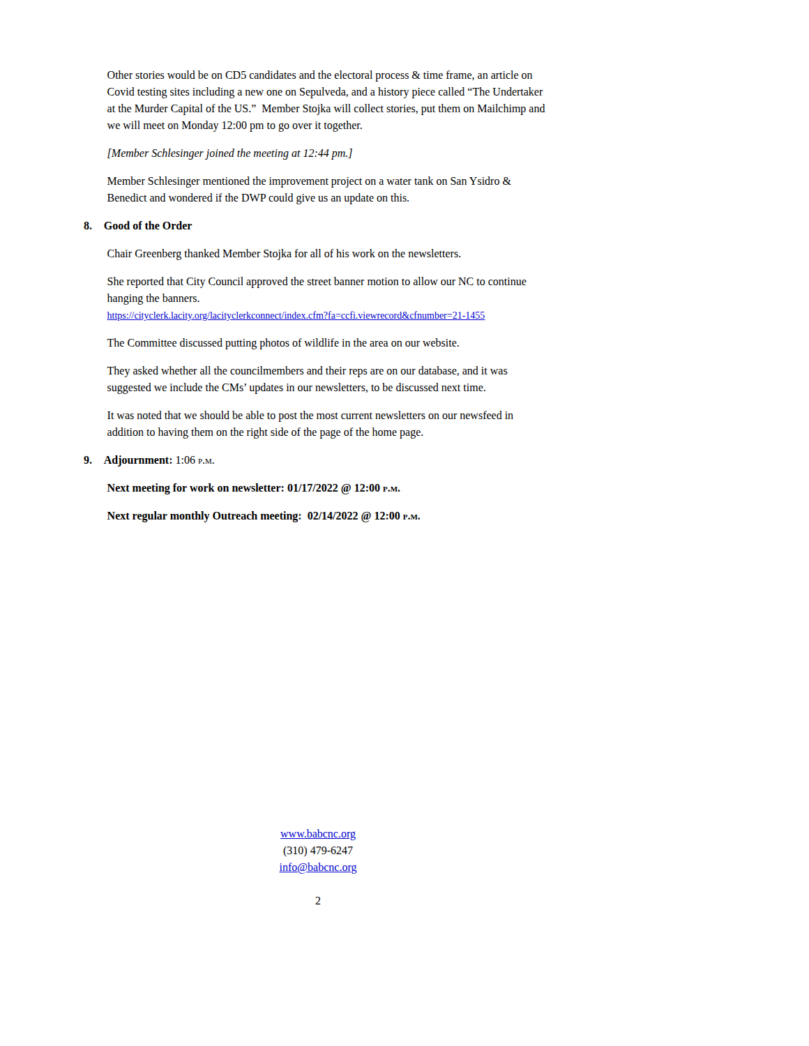Other stories would be on CD5 candidates and the electoral process & time frame, an article on Covid testing sites including a new one on Sepulveda, and a history piece called “The Undertaker at the Murder Capital of the US.” Member Stojka will collect stories, put them on Mailchimp and we will meet on Monday 12:00 pm to go over it together.
[Member Schlesinger joined the meeting at 12:44 pm.]
Member Schlesinger mentioned the improvement project on a water tank on San Ysidro & Benedict and wondered if the DWP could give us an update on this.
8. Good of the Order
Chair Greenberg thanked Member Stojka for all of his work on the newsletters.
She reported that City Council approved the street banner motion to allow our NC to continue hanging the banners.
https://cityclerk.lacity.org/lacityclerkconnect/index.cfm?fa=ccfi.viewrecord&cfnumber=21-1455
The Committee discussed putting photos of wildlife in the area on our website.
They asked whether all the councilmembers and their reps are on our database, and it was suggested we include the CMs’ updates in our newsletters, to be discussed next time.
It was noted that we should be able to post the most current newsletters on our newsfeed in addition to having them on the right side of the page of the home page.
9. Adjournment: 1:06 p.m.
Next meeting for work on newsletter: 01/17/2022 @ 12:00 p.m.
Next regular monthly Outreach meeting: 02/14/2022 @ 12:00 p.m.
www.babcnc.org
(310) 479-6247
info@babcnc.org
2